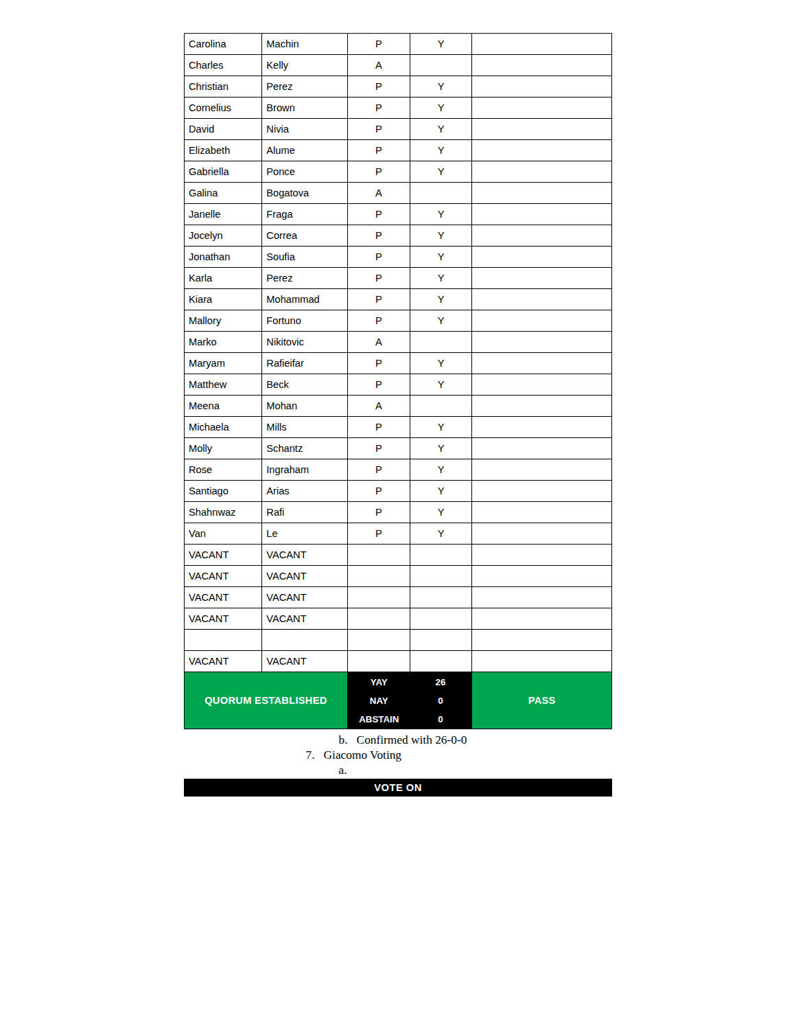| Carolina | Machin | P | Y | |
| Charles | Kelly | A | | |
| Christian | Perez | P | Y | |
| Cornelius | Brown | P | Y | |
| David | Nivia | P | Y | |
| Elizabeth | Alume | P | Y | |
| Gabriella | Ponce | P | Y | |
| Galina | Bogatova | A | | |
| Janelle | Fraga | P | Y | |
| Jocelyn | Correa | P | Y | |
| Jonathan | Soufia | P | Y | |
| Karla | Perez | P | Y | |
| Kiara | Mohammad | P | Y | |
| Mallory | Fortuno | P | Y | |
| Marko | Nikitovic | A | | |
| Maryam | Rafieifar | P | Y | |
| Matthew | Beck | P | Y | |
| Meena | Mohan | A | | |
| Michaela | Mills | P | Y | |
| Molly | Schantz | P | Y | |
| Rose | Ingraham | P | Y | |
| Santiago | Arias | P | Y | |
| Shahnwaz | Rafi | P | Y | |
| Van | Le | P | Y | |
| VACANT | VACANT | | | |
| VACANT | VACANT | | | |
| VACANT | VACANT | | | |
| VACANT | VACANT | | | |
| VACANT | VACANT | | | |
| QUORUM ESTABLISHED | / YAY / 26 / / NAY / 0 / / ABSTAIN / 0 / | PASS |
b. Confirmed with 26-0-0
7. Giacomo Voting
a.
VOTE ON